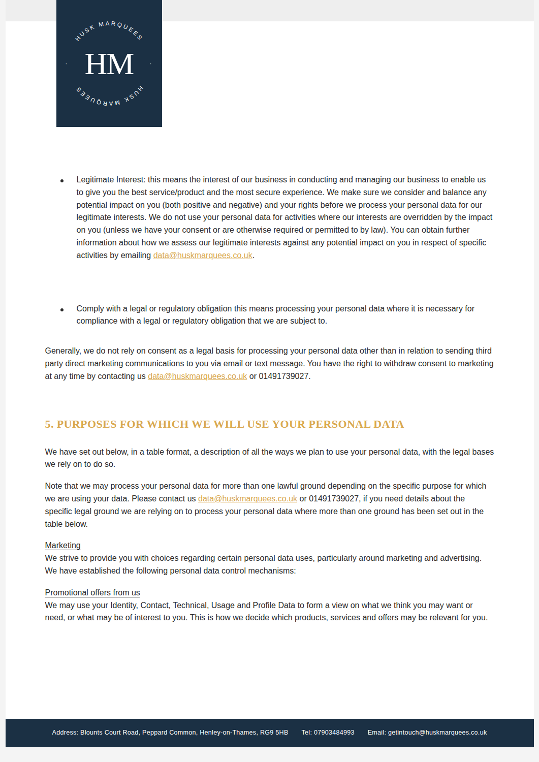HUSK MARQUEES HUSK MARQUEES · ·
HM
Legitimate Interest: this means the interest of our business in conducting and managing our business to enable us to give you the best service/product and the most secure experience. We make sure we consider and balance any potential impact on you (both positive and negative) and your rights before we process your personal data for our legitimate interests. We do not use your personal data for activities where our interests are overridden by the impact on you (unless we have your consent or are otherwise required or permitted to by law). You can obtain further information about how we assess our legitimate interests against any potential impact on you in respect of specific activities by emailing data@huskmarquees.co.uk.
Comply with a legal or regulatory obligation this means processing your personal data where it is necessary for compliance with a legal or regulatory obligation that we are subject to.
Generally, we do not rely on consent as a legal basis for processing your personal data other than in relation to sending third party direct marketing communications to you via email or text message. You have the right to withdraw consent to marketing at any time by contacting us data@huskmarquees.co.uk or 01491739027.
5. Purposes for which we will use your personal data
We have set out below, in a table format, a description of all the ways we plan to use your personal data, with the legal bases we rely on to do so.
Note that we may process your personal data for more than one lawful ground depending on the specific purpose for which we are using your data. Please contact us data@huskmarquees.co.uk or 01491739027, if you need details about the specific legal ground we are relying on to process your personal data where more than one ground has been set out in the table below.
Marketing
We strive to provide you with choices regarding certain personal data uses, particularly around marketing and advertising.
We have established the following personal data control mechanisms:
Promotional offers from us
We may use your Identity, Contact, Technical, Usage and Profile Data to form a view on what we think you may want or need, or what may be of interest to you. This is how we decide which products, services and offers may be relevant for you.
Address: Blounts Court Road, Peppard Common, Henley-on-Thames, RG9 5HB Tel: 07903484993 Email: getintouch@huskmarquees.co.uk